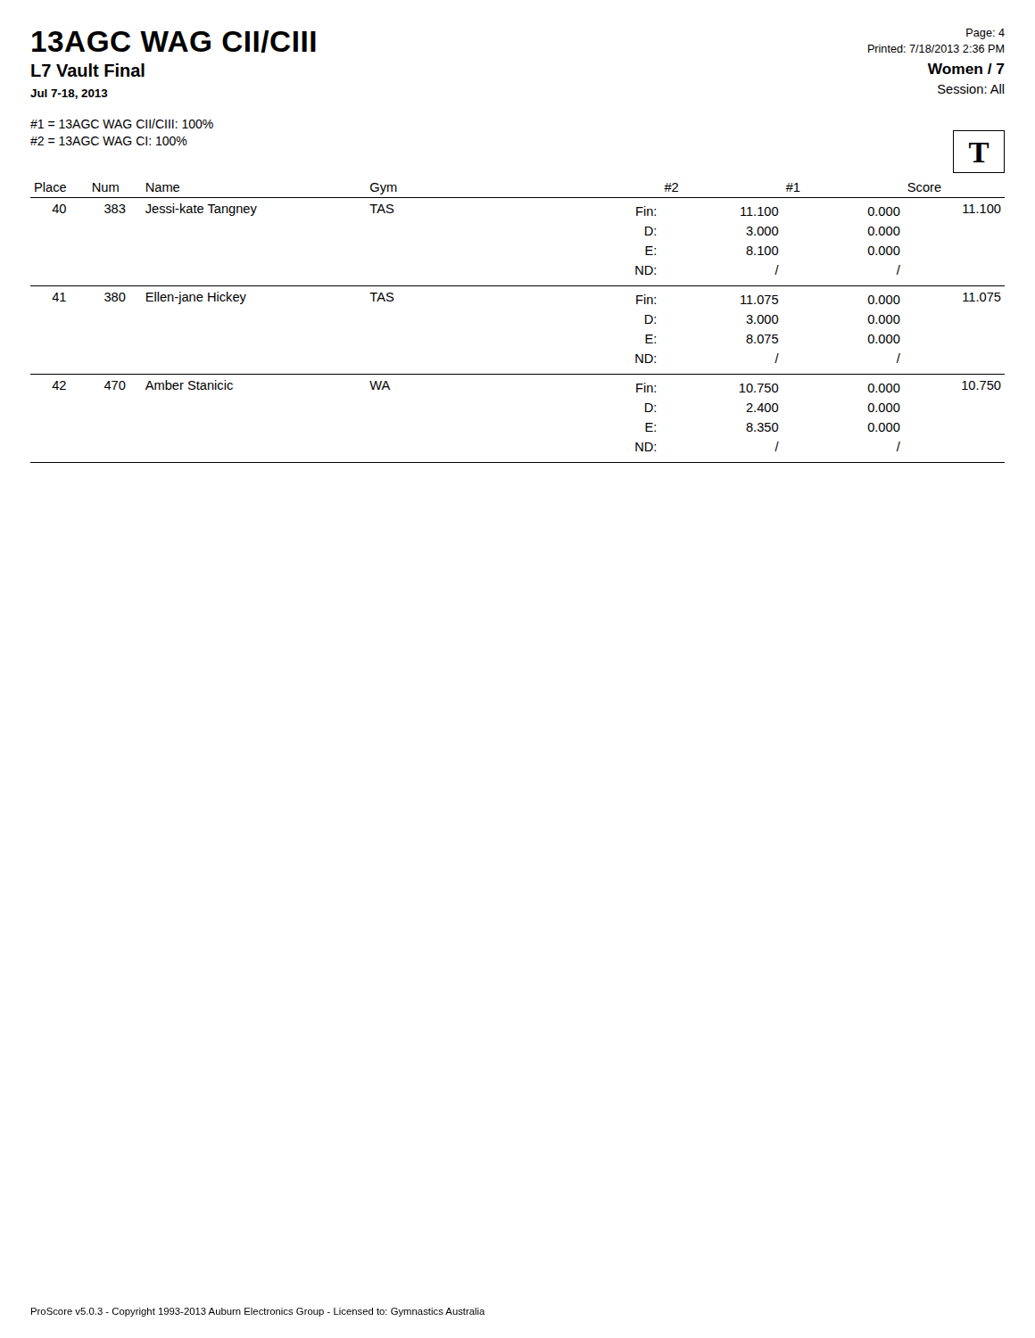Page: 4
Printed: 7/18/2013 2:36 PM
Women / 7
Session: All
13AGC WAG CII/CIII
L7 Vault Final
Jul 7-18, 2013
#1 = 13AGC WAG CII/CIII: 100%
#2 = 13AGC WAG CI: 100%
T
| Place | Num | Name | Gym | | #2 | #1 | Score |
| --- | --- | --- | --- | --- | --- | --- | --- |
| 40 | 383 | Jessi-kate Tangney | TAS | Fin: D: E: ND: | 11.100 3.000 8.100 / | 0.000 0.000 0.000 / | 11.100 |
| 41 | 380 | Ellen-jane Hickey | TAS | Fin: D: E: ND: | 11.075 3.000 8.075 / | 0.000 0.000 0.000 / | 11.075 |
| 42 | 470 | Amber Stanicic | WA | Fin: D: E: ND: | 10.750 2.400 8.350 / | 0.000 0.000 0.000 / | 10.750 |
ProScore v5.0.3 - Copyright 1993-2013 Auburn Electronics Group - Licensed to: Gymnastics Australia